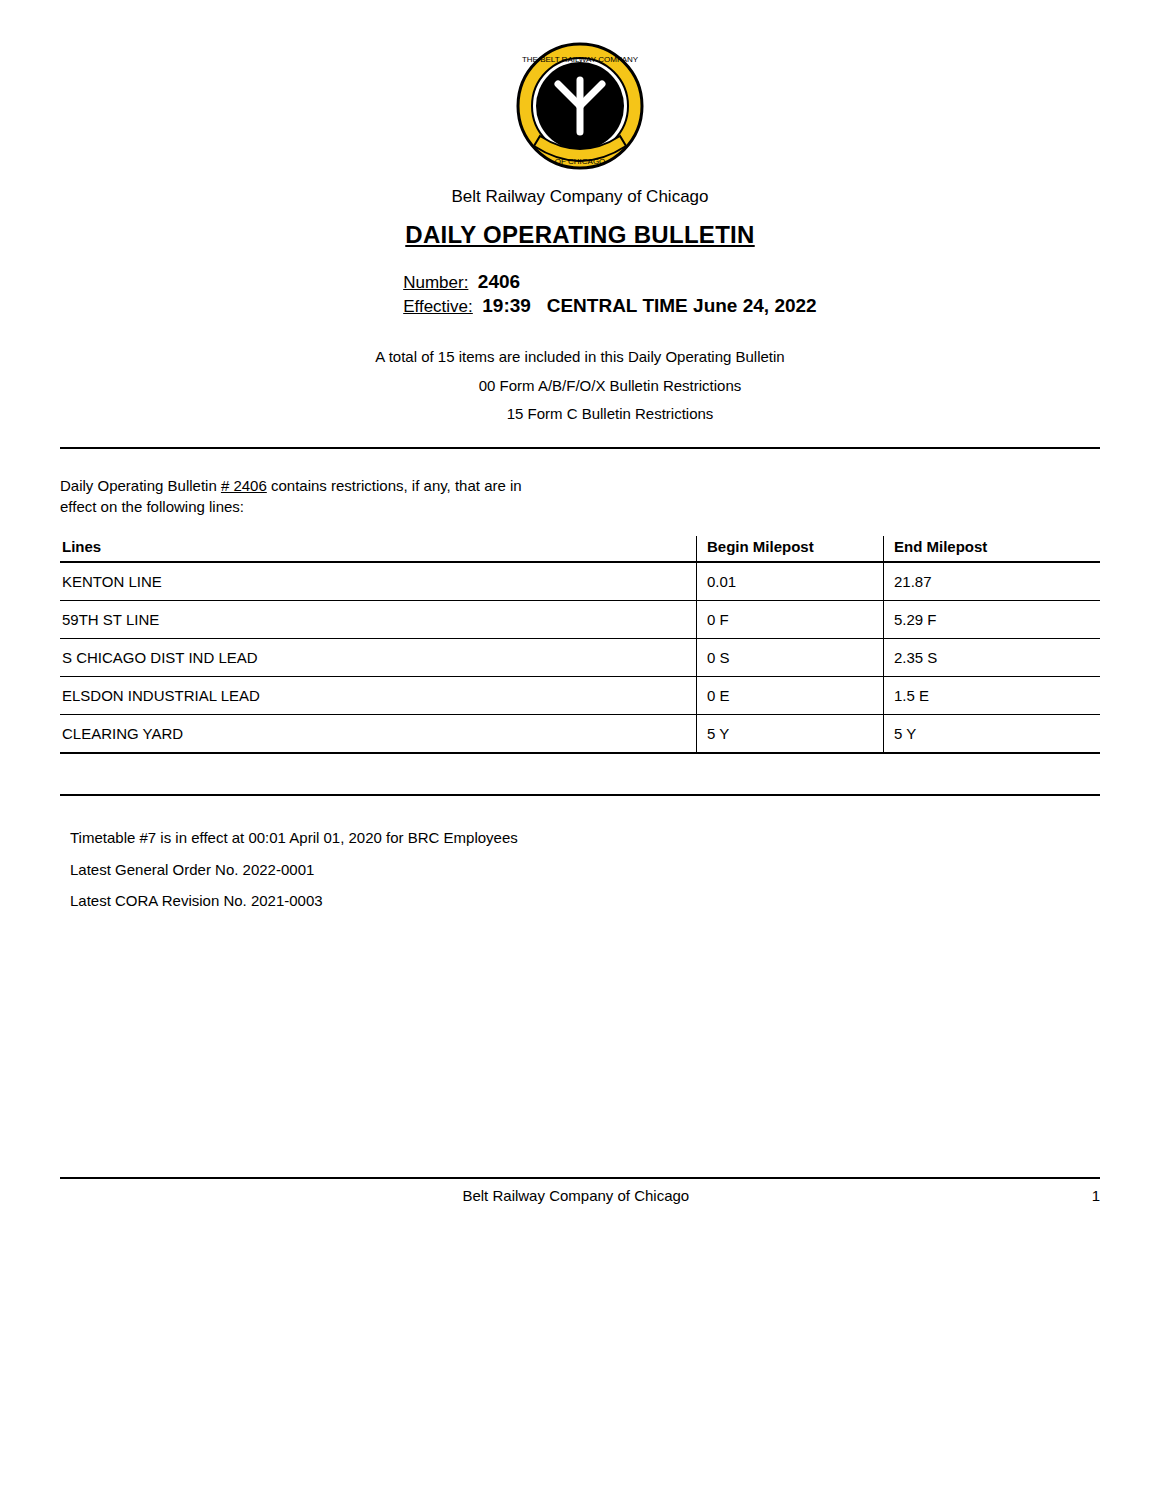THE BELT RAILWAY COMPANY OF CHICAGO
Belt Railway Company of Chicago
DAILY OPERATING BULLETIN
Number: 2406
Effective: 19:39 CENTRAL TIME June 24, 2022
A total of 15 items are included in this Daily Operating Bulletin 00 Form A/B/F/O/X Bulletin Restrictions 15 Form C Bulletin Restrictions
Daily Operating Bulletin # 2406 contains restrictions, if any, that are in
effect on the following lines:
| Lines | Begin Milepost | End Milepost |
| --- | --- | --- |
| KENTON LINE | 0.01 | 21.87 |
| 59TH ST LINE | 0 F | 5.29 F |
| S CHICAGO DIST IND LEAD | 0 S | 2.35 S |
| ELSDON INDUSTRIAL LEAD | 0 E | 1.5 E |
| CLEARING YARD | 5 Y | 5 Y |
Timetable #7 is in effect at 00:01 April 01, 2020 for BRC Employees
Latest General Order No. 2022-0001
Latest CORA Revision No. 2021-0003
Belt Railway Company of Chicago
1